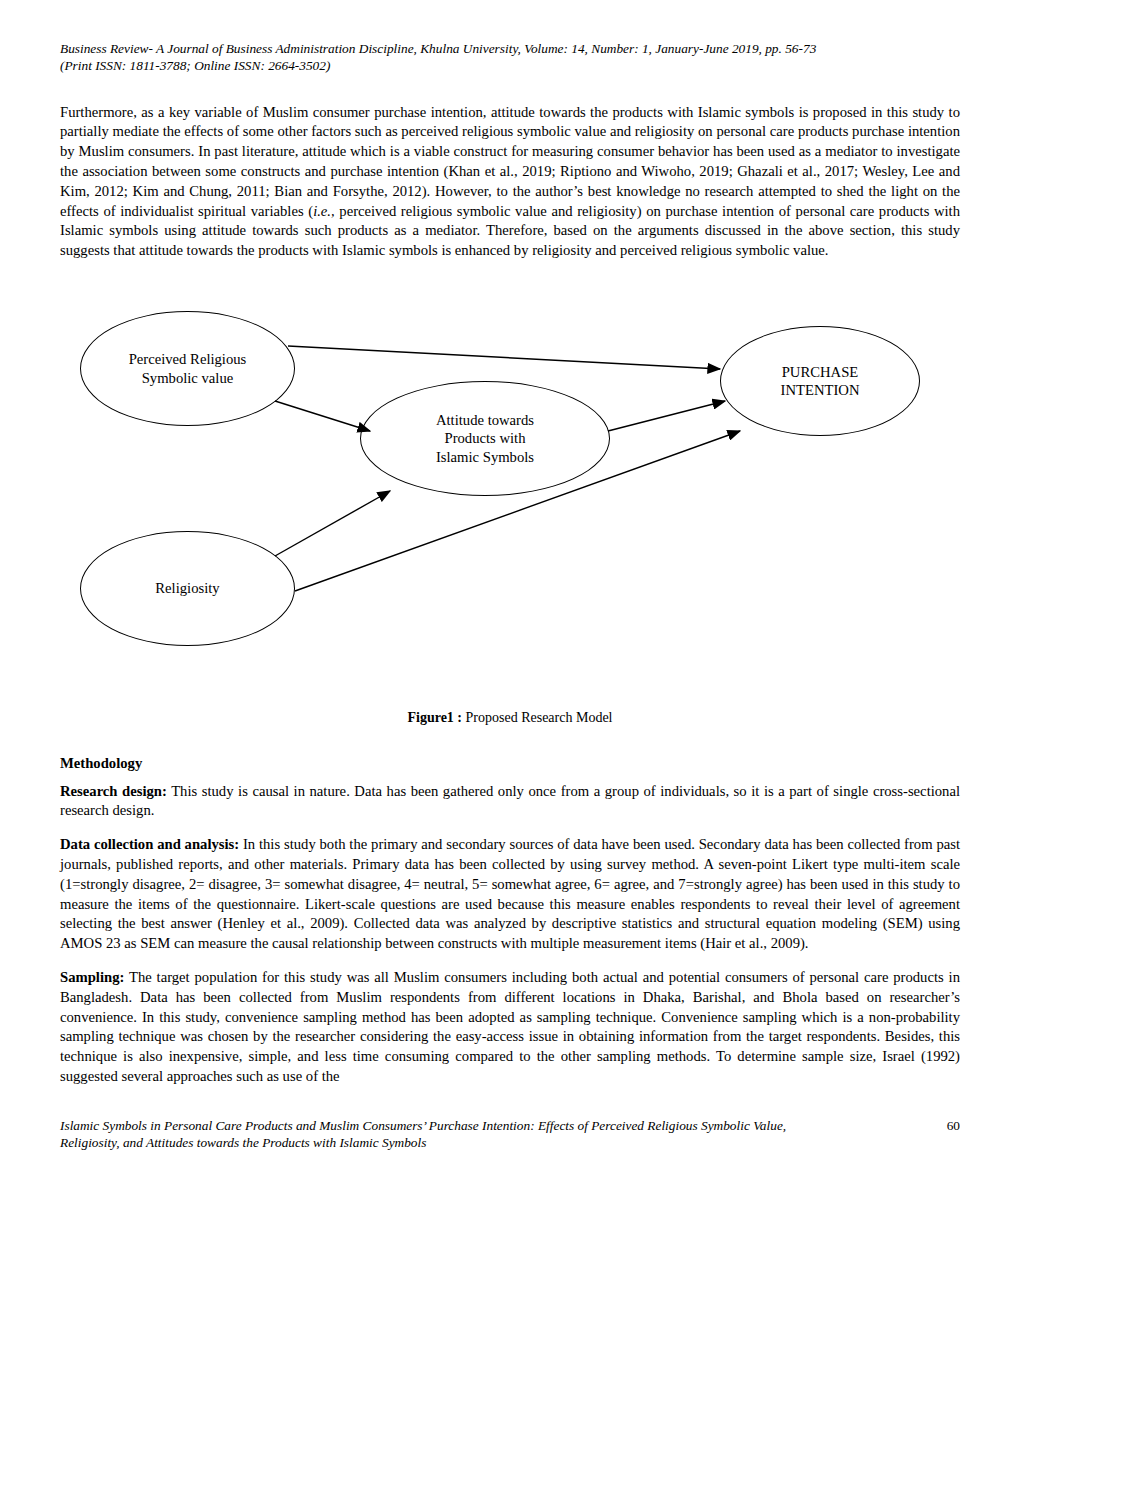Business Review- A Journal of Business Administration Discipline, Khulna University, Volume: 14, Number: 1, January-June 2019, pp. 56-73
(Print ISSN: 1811-3788; Online ISSN: 2664-3502)
Furthermore, as a key variable of Muslim consumer purchase intention, attitude towards the products with Islamic symbols is proposed in this study to partially mediate the effects of some other factors such as perceived religious symbolic value and religiosity on personal care products purchase intention by Muslim consumers. In past literature, attitude which is a viable construct for measuring consumer behavior has been used as a mediator to investigate the association between some constructs and purchase intention (Khan et al., 2019; Riptiono and Wiwoho, 2019; Ghazali et al., 2017; Wesley, Lee and Kim, 2012; Kim and Chung, 2011; Bian and Forsythe, 2012). However, to the author’s best knowledge no research attempted to shed the light on the effects of individualist spiritual variables (i.e., perceived religious symbolic value and religiosity) on purchase intention of personal care products with Islamic symbols using attitude towards such products as a mediator. Therefore, based on the arguments discussed in the above section, this study suggests that attitude towards the products with Islamic symbols is enhanced by religiosity and perceived religious symbolic value.
Perceived Religious
Symbolic value
Attitude towards
Products with
Islamic Symbols
PURCHASE
INTENTION
Religiosity
Figure1 : Proposed Research Model
Methodology
Research design: This study is causal in nature. Data has been gathered only once from a group of individuals, so it is a part of single cross-sectional research design.
Data collection and analysis: In this study both the primary and secondary sources of data have been used. Secondary data has been collected from past journals, published reports, and other materials. Primary data has been collected by using survey method. A seven-point Likert type multi-item scale (1=strongly disagree, 2= disagree, 3= somewhat disagree, 4= neutral, 5= somewhat agree, 6= agree, and 7=strongly agree) has been used in this study to measure the items of the questionnaire. Likert-scale questions are used because this measure enables respondents to reveal their level of agreement selecting the best answer (Henley et al., 2009). Collected data was analyzed by descriptive statistics and structural equation modeling (SEM) using AMOS 23 as SEM can measure the causal relationship between constructs with multiple measurement items (Hair et al., 2009).
Sampling: The target population for this study was all Muslim consumers including both actual and potential consumers of personal care products in Bangladesh. Data has been collected from Muslim respondents from different locations in Dhaka, Barishal, and Bhola based on researcher’s convenience. In this study, convenience sampling method has been adopted as sampling technique. Convenience sampling which is a non-probability sampling technique was chosen by the researcher considering the easy-access issue in obtaining information from the target respondents. Besides, this technique is also inexpensive, simple, and less time consuming compared to the other sampling methods. To determine sample size, Israel (1992) suggested several approaches such as use of the
60 Islamic Symbols in Personal Care Products and Muslim Consumers’ Purchase Intention: Effects of Perceived Religious Symbolic Value,
Religiosity, and Attitudes towards the Products with Islamic Symbols